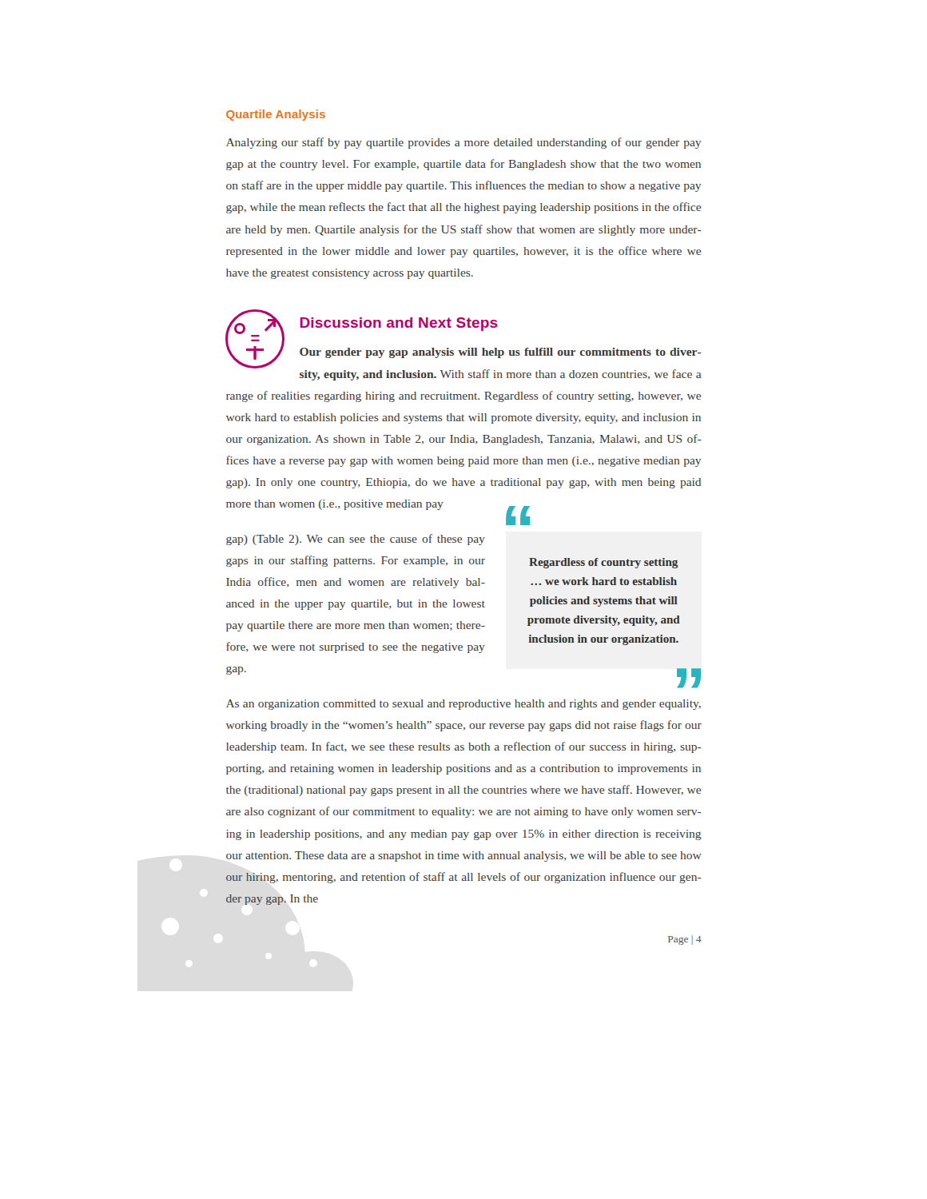Quartile Analysis
Analyzing our staff by pay quartile provides a more detailed understanding of our gender pay gap at the country level. For example, quartile data for Bangladesh show that the two women on staff are in the upper middle pay quartile. This influences the median to show a negative pay gap, while the mean reflects the fact that all the highest paying leadership positions in the office are held by men. Quartile analysis for the US staff show that women are slightly more underrepresented in the lower middle and lower pay quartiles, however, it is the office where we have the greatest consistency across pay quartiles.
Discussion and Next Steps
Our gender pay gap analysis will help us fulfill our commitments to diversity, equity, and inclusion. With staff in more than a dozen countries, we face a range of realities regarding hiring and recruitment. Regardless of country setting, however, we work hard to establish policies and systems that will promote diversity, equity, and inclusion in our organization. As shown in Table 2, our India, Bangladesh, Tanzania, Malawi, and US offices have a reverse pay gap with women being paid more than men (i.e., negative median pay gap). In only one country, Ethiopia, do we have a traditional pay gap, with men being paid more than women (i.e., positive median pay
“
Regardless of country setting … we work hard to establish policies and systems that will promote diversity, equity, and inclusion in our organization.
”
gap) (Table 2). We can see the cause of these pay gaps in our staffing patterns. For example, in our India office, men and women are relatively balanced in the upper pay quartile, but in the lowest pay quartile there are more men than women; therefore, we were not surprised to see the negative pay gap.
As an organization committed to sexual and reproductive health and rights and gender equality, working broadly in the “women’s health” space, our reverse pay gaps did not raise flags for our leadership team. In fact, we see these results as both a reflection of our success in hiring, supporting, and retaining women in leadership positions and as a contribution to improvements in the (traditional) national pay gaps present in all the countries where we have staff. However, we are also cognizant of our commitment to equality: we are not aiming to have only women serving in leadership positions, and any median pay gap over 15% in either direction is receiving our attention. These data are a snapshot in time with annual analysis, we will be able to see how our hiring, mentoring, and retention of staff at all levels of our organization influence our gender pay gap. In the
Page | 4